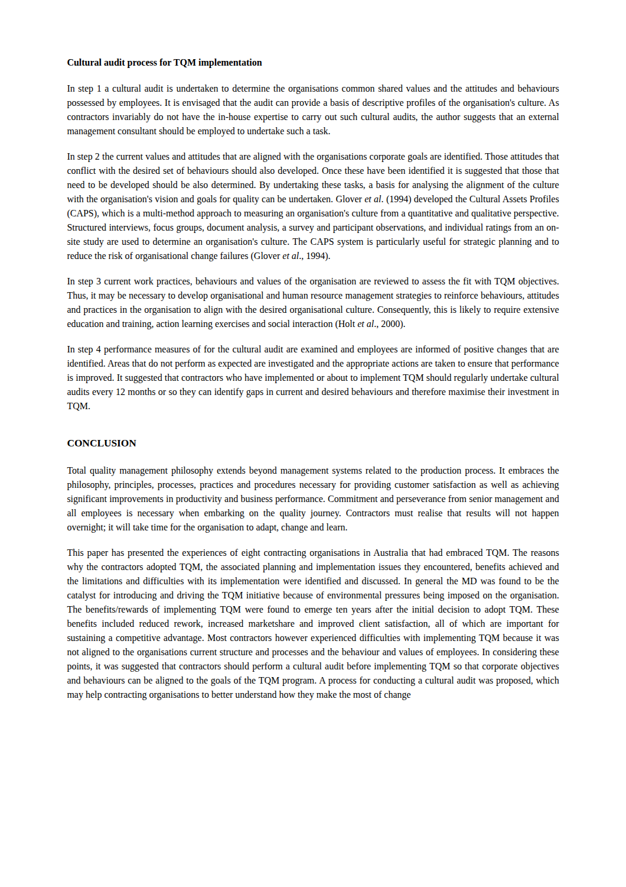Cultural audit process for TQM implementation
In step 1 a cultural audit is undertaken to determine the organisations common shared values and the attitudes and behaviours possessed by employees. It is envisaged that the audit can provide a basis of descriptive profiles of the organisation's culture. As contractors invariably do not have the in-house expertise to carry out such cultural audits, the author suggests that an external management consultant should be employed to undertake such a task.
In step 2 the current values and attitudes that are aligned with the organisations corporate goals are identified. Those attitudes that conflict with the desired set of behaviours should also developed. Once these have been identified it is suggested that those that need to be developed should be also determined. By undertaking these tasks, a basis for analysing the alignment of the culture with the organisation's vision and goals for quality can be undertaken. Glover et al. (1994) developed the Cultural Assets Profiles (CAPS), which is a multi-method approach to measuring an organisation's culture from a quantitative and qualitative perspective. Structured interviews, focus groups, document analysis, a survey and participant observations, and individual ratings from an on-site study are used to determine an organisation's culture. The CAPS system is particularly useful for strategic planning and to reduce the risk of organisational change failures (Glover et al., 1994).
In step 3 current work practices, behaviours and values of the organisation are reviewed to assess the fit with TQM objectives. Thus, it may be necessary to develop organisational and human resource management strategies to reinforce behaviours, attitudes and practices in the organisation to align with the desired organisational culture. Consequently, this is likely to require extensive education and training, action learning exercises and social interaction (Holt et al., 2000).
In step 4 performance measures of for the cultural audit are examined and employees are informed of positive changes that are identified. Areas that do not perform as expected are investigated and the appropriate actions are taken to ensure that performance is improved. It suggested that contractors who have implemented or about to implement TQM should regularly undertake cultural audits every 12 months or so they can identify gaps in current and desired behaviours and therefore maximise their investment in TQM.
CONCLUSION
Total quality management philosophy extends beyond management systems related to the production process. It embraces the philosophy, principles, processes, practices and procedures necessary for providing customer satisfaction as well as achieving significant improvements in productivity and business performance. Commitment and perseverance from senior management and all employees is necessary when embarking on the quality journey. Contractors must realise that results will not happen overnight; it will take time for the organisation to adapt, change and learn.
This paper has presented the experiences of eight contracting organisations in Australia that had embraced TQM. The reasons why the contractors adopted TQM, the associated planning and implementation issues they encountered, benefits achieved and the limitations and difficulties with its implementation were identified and discussed. In general the MD was found to be the catalyst for introducing and driving the TQM initiative because of environmental pressures being imposed on the organisation. The benefits/rewards of implementing TQM were found to emerge ten years after the initial decision to adopt TQM. These benefits included reduced rework, increased marketshare and improved client satisfaction, all of which are important for sustaining a competitive advantage. Most contractors however experienced difficulties with implementing TQM because it was not aligned to the organisations current structure and processes and the behaviour and values of employees. In considering these points, it was suggested that contractors should perform a cultural audit before implementing TQM so that corporate objectives and behaviours can be aligned to the goals of the TQM program. A process for conducting a cultural audit was proposed, which may help contracting organisations to better understand how they make the most of change